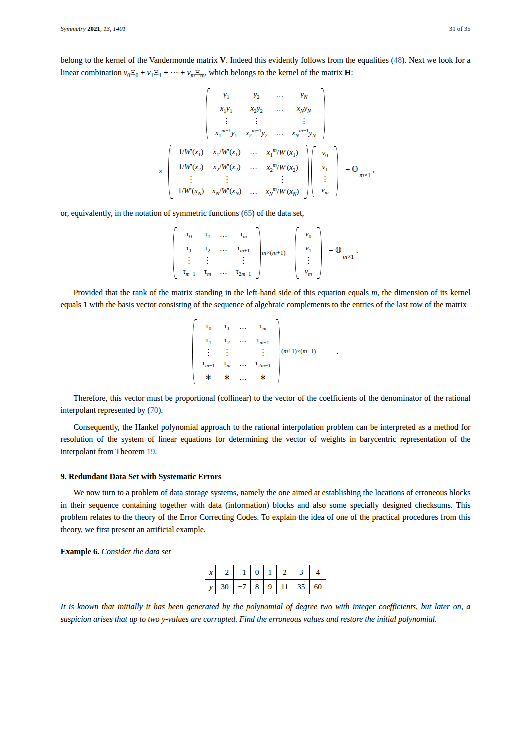Symmetry 2021, 13, 1401
31 of 35
belong to the kernel of the Vandermonde matrix V. Indeed this evidently follows from the equalities (48). Next we look for a linear combination v 0 Ξ0 + v 1 Ξ1 + ⋯ + vm Ξm, which belongs to the kernel of the matrix H:
| y 1 | y 2 | … | y N |
| x 1 y 1 | x 2 y 2 | … | x N y N |
| ⋮ | ⋮ | | ⋮ |
| x 1 m −1 y 1 | x 2 m −1 y 2 | … | x N m −1 y N |
×
| 1/ W ′( x 1 ) | x 1 / W ′( x 1 ) | … | x 1 m / W ′( x 1 ) |
| 1/ W ′( x 2 ) | x 2 / W ′( x 2 ) | … | x 2 m / W ′( x 2 ) |
| ⋮ | ⋮ | | ⋮ |
| 1/ W ′( x N ) | x N / W ′( x N ) | … | x N m / W ′( x N ) |
| v 0 |
| v 1 |
| ⋮ |
| v m |
= 𝕆m×1 ,
or, equivalently, in the notation of symmetric functions (65) of the data set,
| τ 0 | τ 1 | … | τ m |
| τ 1 | τ 2 | … | τ m +1 |
| ⋮ | ⋮ | | ⋮ |
| τ m −1 | τ m | … | τ 2 m −1 |
m×(m+1)
| v 0 |
| v 1 |
| ⋮ |
| v m |
= 𝕆m×1 .
Provided that the rank of the matrix standing in the left-hand side of this equation equals m, the dimension of its kernel equals 1 with the basis vector consisting of the sequence of algebraic complements to the entries of the last row of the matrix
| τ 0 | τ 1 | … | τ m |
| τ 1 | τ 2 | … | τ m +1 |
| ⋮ | ⋮ | | ⋮ |
| τ m −1 | τ m | … | τ 2 m −1 |
| ∗ | ∗ | … | ∗ |
(m+1)×(m+1) .
Therefore, this vector must be proportional (collinear) to the vector of the coefficients of the denominator of the rational interpolant represented by (70).
Consequently, the Hankel polynomial approach to the rational interpolation problem can be interpreted as a method for resolution of the system of linear equations for determining the vector of weights in barycentric representation of the interpolant from Theorem 19.
9. Redundant Data Set with Systematic Errors
We now turn to a problem of data storage systems, namely the one aimed at establishing the locations of erroneous blocks in their sequence containing together with data (information) blocks and also some specially designed checksums. This problem relates to the theory of the Error Correcting Codes. To explain the idea of one of the practical procedures from this theory, we first present an artificial example.
Example 6. Consider the data set
| x | −2 | −1 | 0 | 1 | 2 | 3 | 4 |
| y | 30 | −7 | 8 | 9 | 11 | 35 | 60 |
It is known that initially it has been generated by the polynomial of degree two with integer coefficients, but later on, a suspicion arises that up to two y-values are corrupted. Find the erroneous values and restore the initial polynomial.